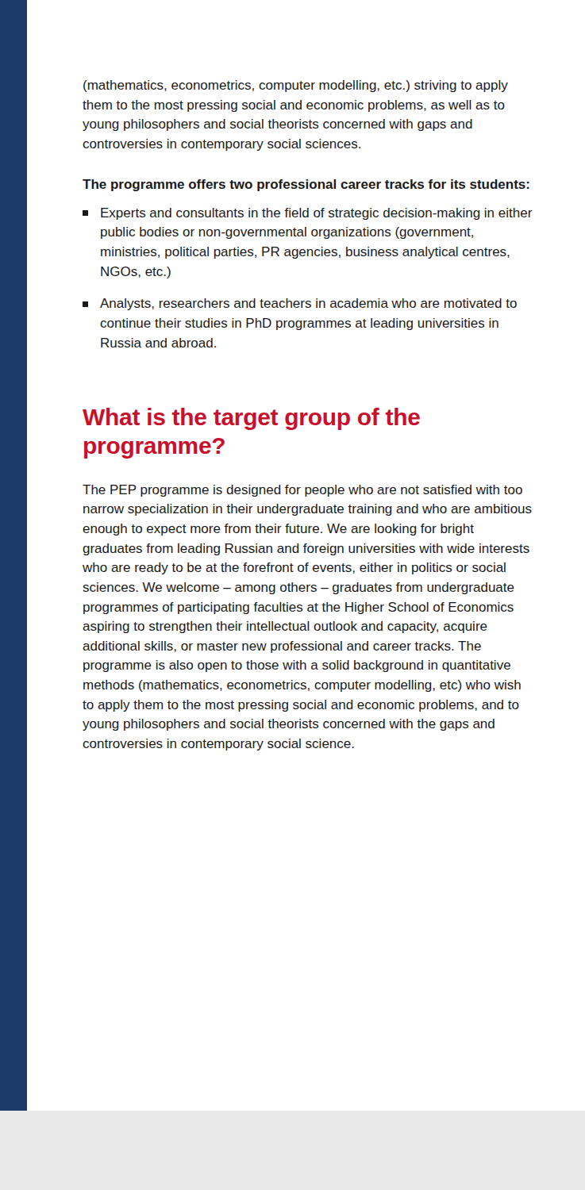(mathematics, econometrics, computer modelling, etc.) striving to apply them to the most pressing social and economic problems, as well as to young philosophers and social theorists concerned with gaps and controversies in contemporary social sciences.
The programme offers two professional career tracks for its students:
Experts and consultants in the field of strategic decision-making in either public bodies or non-governmental organizations (government, ministries, political parties, PR agencies, business analytical centres, NGOs, etc.)
Analysts, researchers and teachers in academia who are motivated to continue their studies in PhD programmes at leading universities in Russia and abroad.
What is the target group of the programme?
The PEP programme is designed for people who are not satisfied with too narrow specialization in their undergraduate training and who are ambitious enough to expect more from their future. We are looking for bright graduates from leading Russian and foreign universities with wide interests who are ready to be at the forefront of events, either in politics or social sciences. We welcome – among others – graduates from undergraduate programmes of participating faculties at the Higher School of Economics aspiring to strengthen their intellectual outlook and capacity, acquire additional skills, or master new professional and career tracks. The programme is also open to those with a solid background in quantitative methods (mathematics, econometrics, computer modelling, etc) who wish to apply them to the most pressing social and economic problems, and to young philosophers and social theorists concerned with the gaps and controversies in contemporary social science.